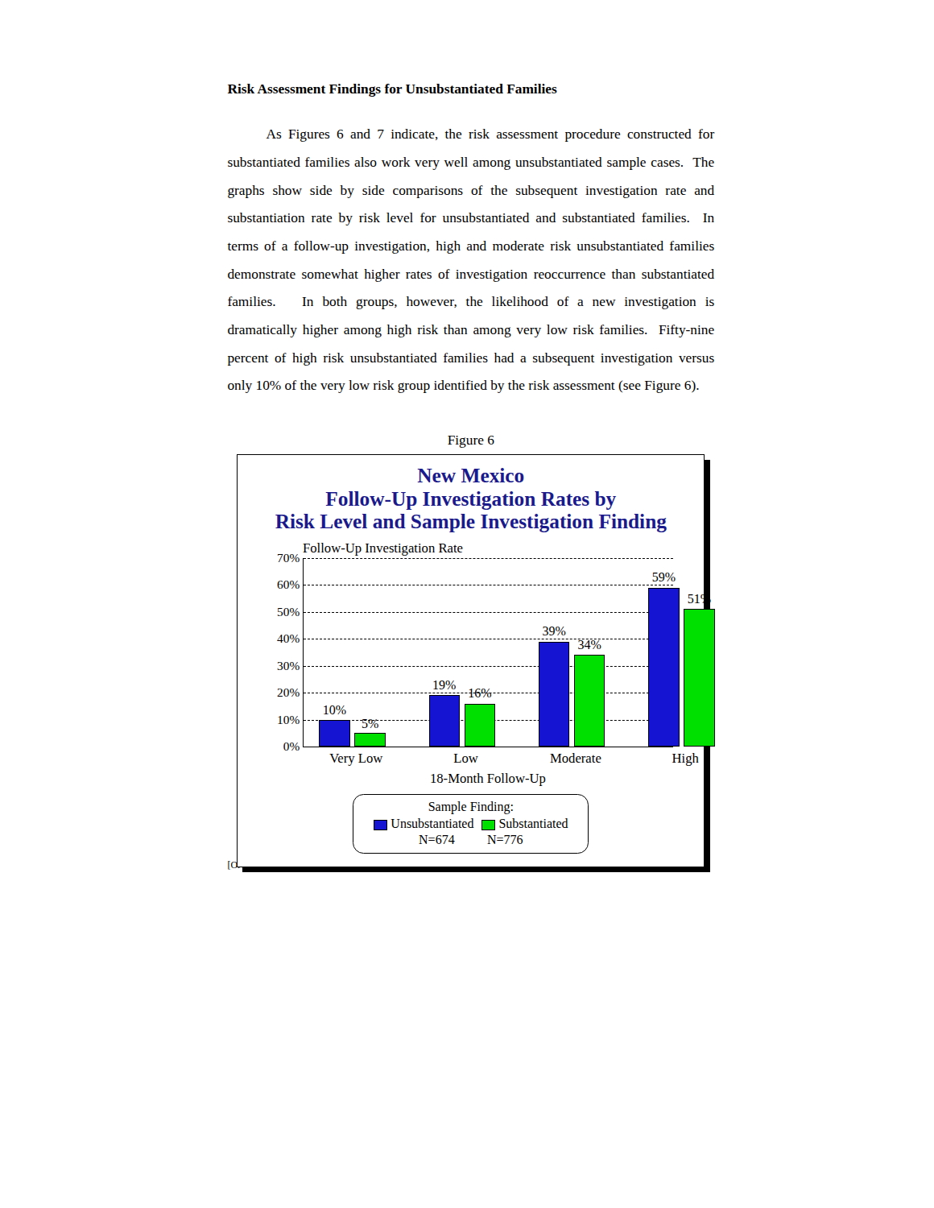Risk Assessment Findings for Unsubstantiated Families
As Figures 6 and 7 indicate, the risk assessment procedure constructed for substantiated families also work very well among unsubstantiated sample cases. The graphs show side by side comparisons of the subsequent investigation rate and substantiation rate by risk level for unsubstantiated and substantiated families. In terms of a follow-up investigation, high and moderate risk unsubstantiated families demonstrate somewhat higher rates of investigation reoccurrence than substantiated families. In both groups, however, the likelihood of a new investigation is dramatically higher among high risk than among very low risk families. Fifty-nine percent of high risk unsubstantiated families had a subsequent investigation versus only 10% of the very low risk group identified by the risk assessment (see Figure 6).
Figure 6
New Mexico
Follow-Up Investigation Rates by
Risk Level and Sample Investigation Finding
Follow-Up Investigation Rate
70%
60%
50%
40%
30%
20%
10%
0%
10%
5%
19%
16%
39%
34%
59%
51%
Very Low
Low
Moderate
High
18-Month Follow-Up
Sample Finding:
Unsubstantiated Substantiated
N=674 N=776
[O:\Conferences\CPSRiskRoundtables\12th NM UnsubstRpt.wpd] 11